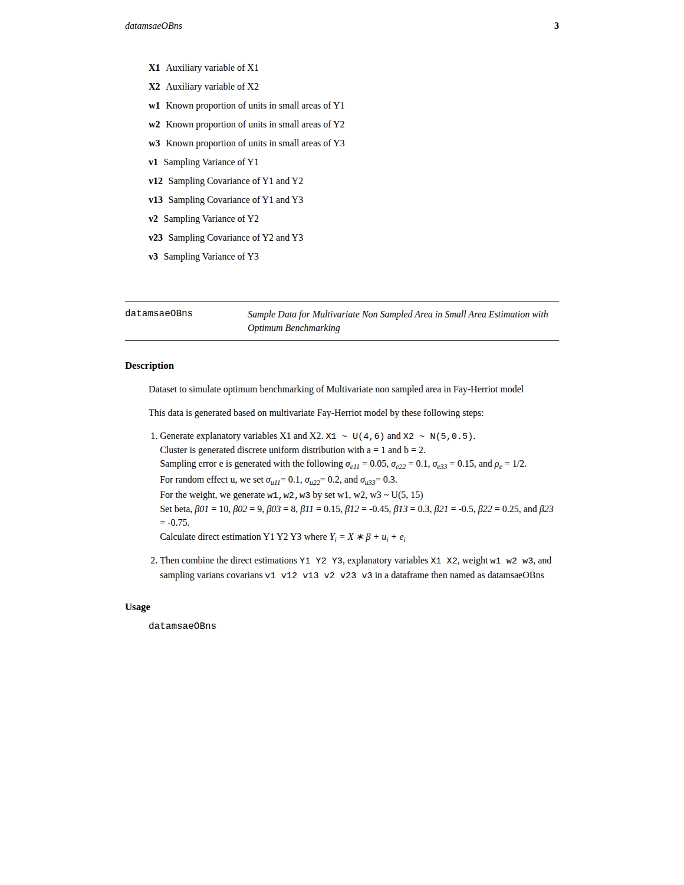datamsaeOBns 3
X1
Auxiliary variable of X1
X2
Auxiliary variable of X2
w1
Known proportion of units in small areas of Y1
w2
Known proportion of units in small areas of Y2
w3
Known proportion of units in small areas of Y3
v1
Sampling Variance of Y1
v12
Sampling Covariance of Y1 and Y2
v13
Sampling Covariance of Y1 and Y3
v2
Sampling Variance of Y2
v23
Sampling Covariance of Y2 and Y3
v3
Sampling Variance of Y3
datamsaeOBns
Sample Data for Multivariate Non Sampled Area in Small Area Estimation with Optimum Benchmarking
Description
Dataset to simulate optimum benchmarking of Multivariate non sampled area in Fay-Herriot model
This data is generated based on multivariate Fay-Herriot model by these following steps:
Generate explanatory variables X1 and X2. X1 ~ U(4,6) and X2 ~ N(5,0.5).
Cluster is generated discrete uniform distribution with a = 1 and b = 2.
Sampling error e is generated with the following σe11 = 0.05, σe22 = 0.1, σe33 = 0.15, and ρe = 1/2.
For random effect u, we set σu11= 0.1, σu22= 0.2, and σu33= 0.3.
For the weight, we generate w1,w2,w3 by set w1, w2, w3 ~ U(5, 15)
Set beta, β01 = 10, β02 = 9, β03 = 8, β11 = 0.15, β12 = -0.45, β13 = 0.3, β21 = -0.5, β22 = 0.25, and β23 = -0.75.
Calculate direct estimation Y1 Y2 Y3 where Yi = X ∗ β + ui + ei
Then combine the direct estimations Y1 Y2 Y3, explanatory variables X1 X2, weight w1 w2 w3, and sampling varians covarians v1 v12 v13 v2 v23 v3 in a dataframe then named as datamsaeOBns
Usage
datamsaeOBns